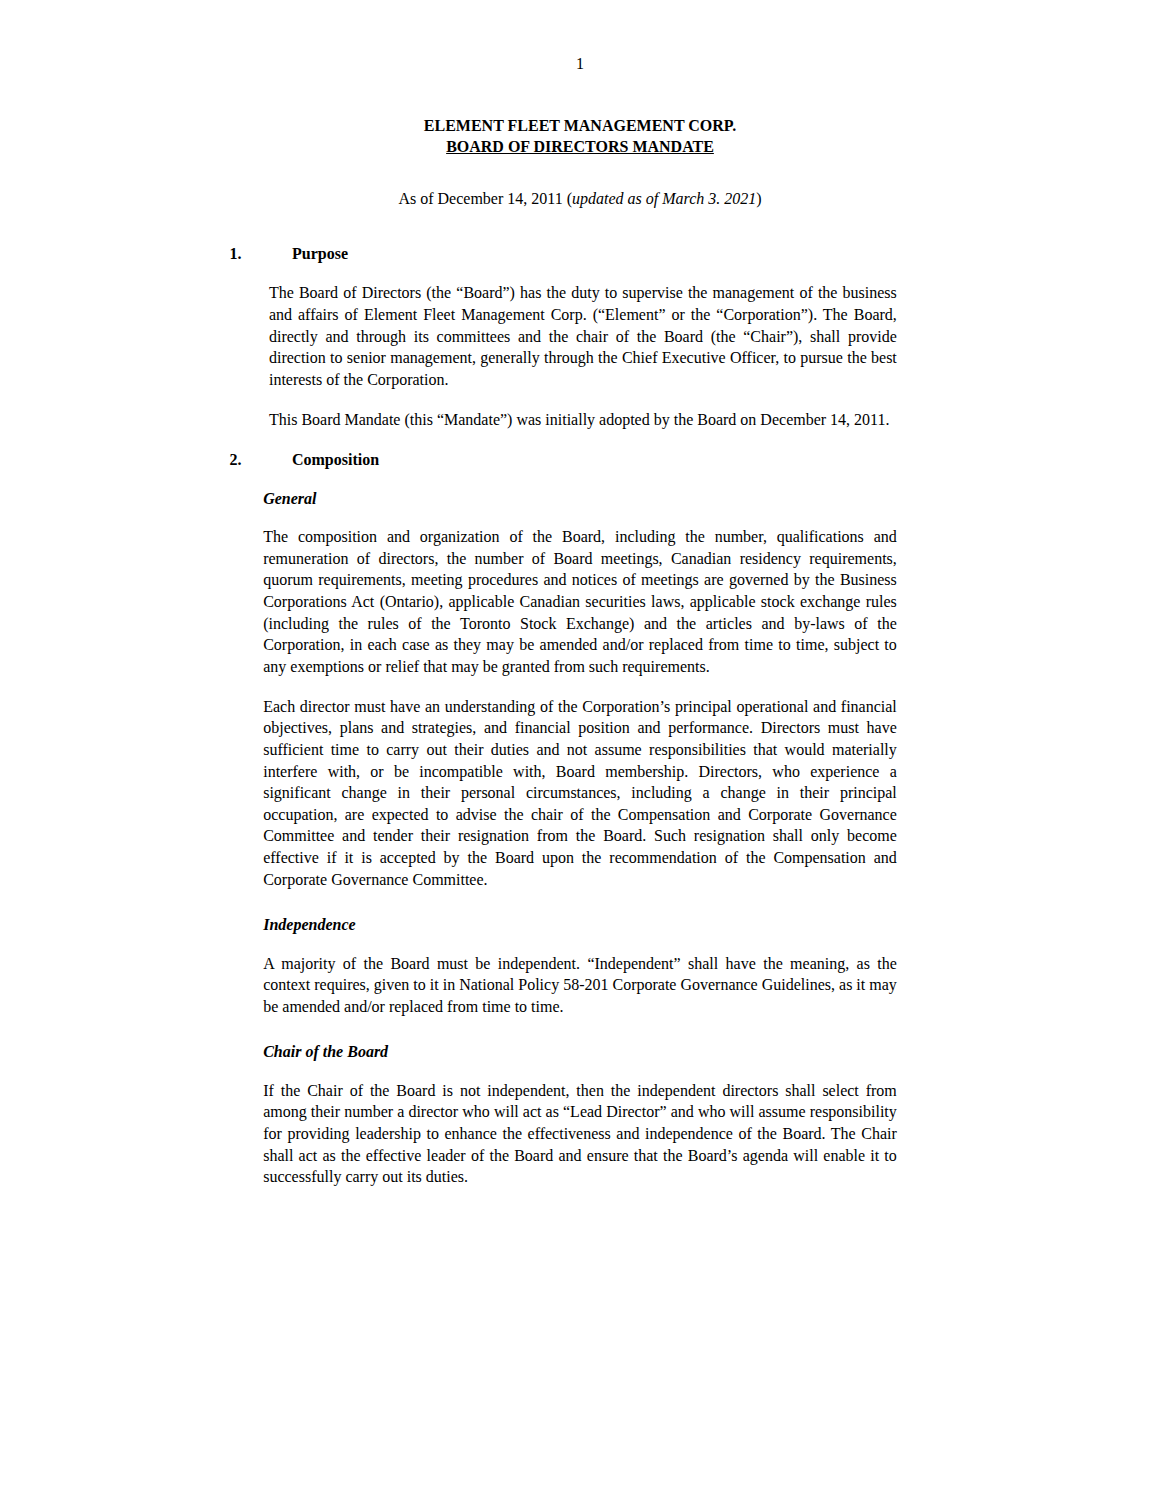1
ELEMENT FLEET MANAGEMENT CORP. BOARD OF DIRECTORS MANDATE
As of December 14, 2011 (updated as of March 3. 2021)
1. Purpose
The Board of Directors (the “Board”) has the duty to supervise the management of the business and affairs of Element Fleet Management Corp. (“Element” or the “Corporation”). The Board, directly and through its committees and the chair of the Board (the “Chair”), shall provide direction to senior management, generally through the Chief Executive Officer, to pursue the best interests of the Corporation.
This Board Mandate (this “Mandate”) was initially adopted by the Board on December 14, 2011.
2. Composition
General
The composition and organization of the Board, including the number, qualifications and remuneration of directors, the number of Board meetings, Canadian residency requirements, quorum requirements, meeting procedures and notices of meetings are governed by the Business Corporations Act (Ontario), applicable Canadian securities laws, applicable stock exchange rules (including the rules of the Toronto Stock Exchange) and the articles and by-laws of the Corporation, in each case as they may be amended and/or replaced from time to time, subject to any exemptions or relief that may be granted from such requirements.
Each director must have an understanding of the Corporation’s principal operational and financial objectives, plans and strategies, and financial position and performance. Directors must have sufficient time to carry out their duties and not assume responsibilities that would materially interfere with, or be incompatible with, Board membership. Directors, who experience a significant change in their personal circumstances, including a change in their principal occupation, are expected to advise the chair of the Compensation and Corporate Governance Committee and tender their resignation from the Board. Such resignation shall only become effective if it is accepted by the Board upon the recommendation of the Compensation and Corporate Governance Committee.
Independence
A majority of the Board must be independent. “Independent” shall have the meaning, as the context requires, given to it in National Policy 58-201 Corporate Governance Guidelines, as it may be amended and/or replaced from time to time.
Chair of the Board
If the Chair of the Board is not independent, then the independent directors shall select from among their number a director who will act as “Lead Director” and who will assume responsibility for providing leadership to enhance the effectiveness and independence of the Board. The Chair shall act as the effective leader of the Board and ensure that the Board’s agenda will enable it to successfully carry out its duties.